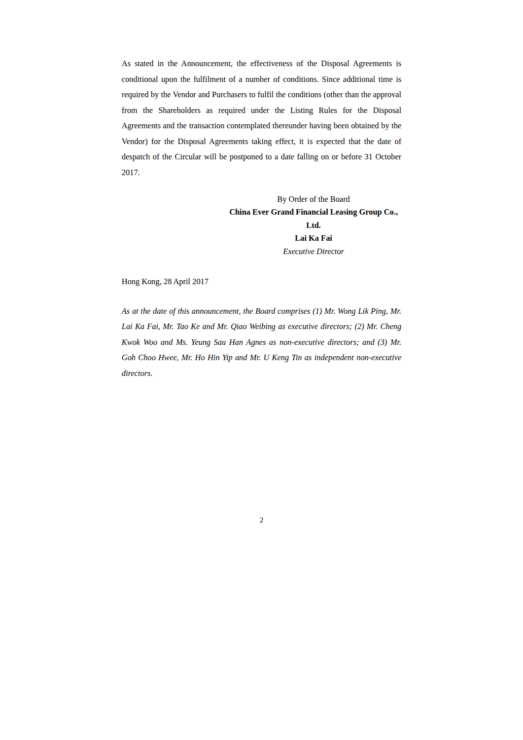As stated in the Announcement, the effectiveness of the Disposal Agreements is conditional upon the fulfilment of a number of conditions. Since additional time is required by the Vendor and Purchasers to fulfil the conditions (other than the approval from the Shareholders as required under the Listing Rules for the Disposal Agreements and the transaction contemplated thereunder having been obtained by the Vendor) for the Disposal Agreements taking effect, it is expected that the date of despatch of the Circular will be postponed to a date falling on or before 31 October 2017.
By Order of the Board China Ever Grand Financial Leasing Group Co., Ltd. Lai Ka Fai Executive Director
Hong Kong, 28 April 2017
As at the date of this announcement, the Board comprises (1) Mr. Wong Lik Ping, Mr. Lai Ka Fai, Mr. Tao Ke and Mr. Qiao Weibing as executive directors; (2) Mr. Cheng Kwok Woo and Ms. Yeung Sau Han Agnes as non-executive directors; and (3) Mr. Goh Choo Hwee, Mr. Ho Hin Yip and Mr. U Keng Tin as independent non-executive directors.
2